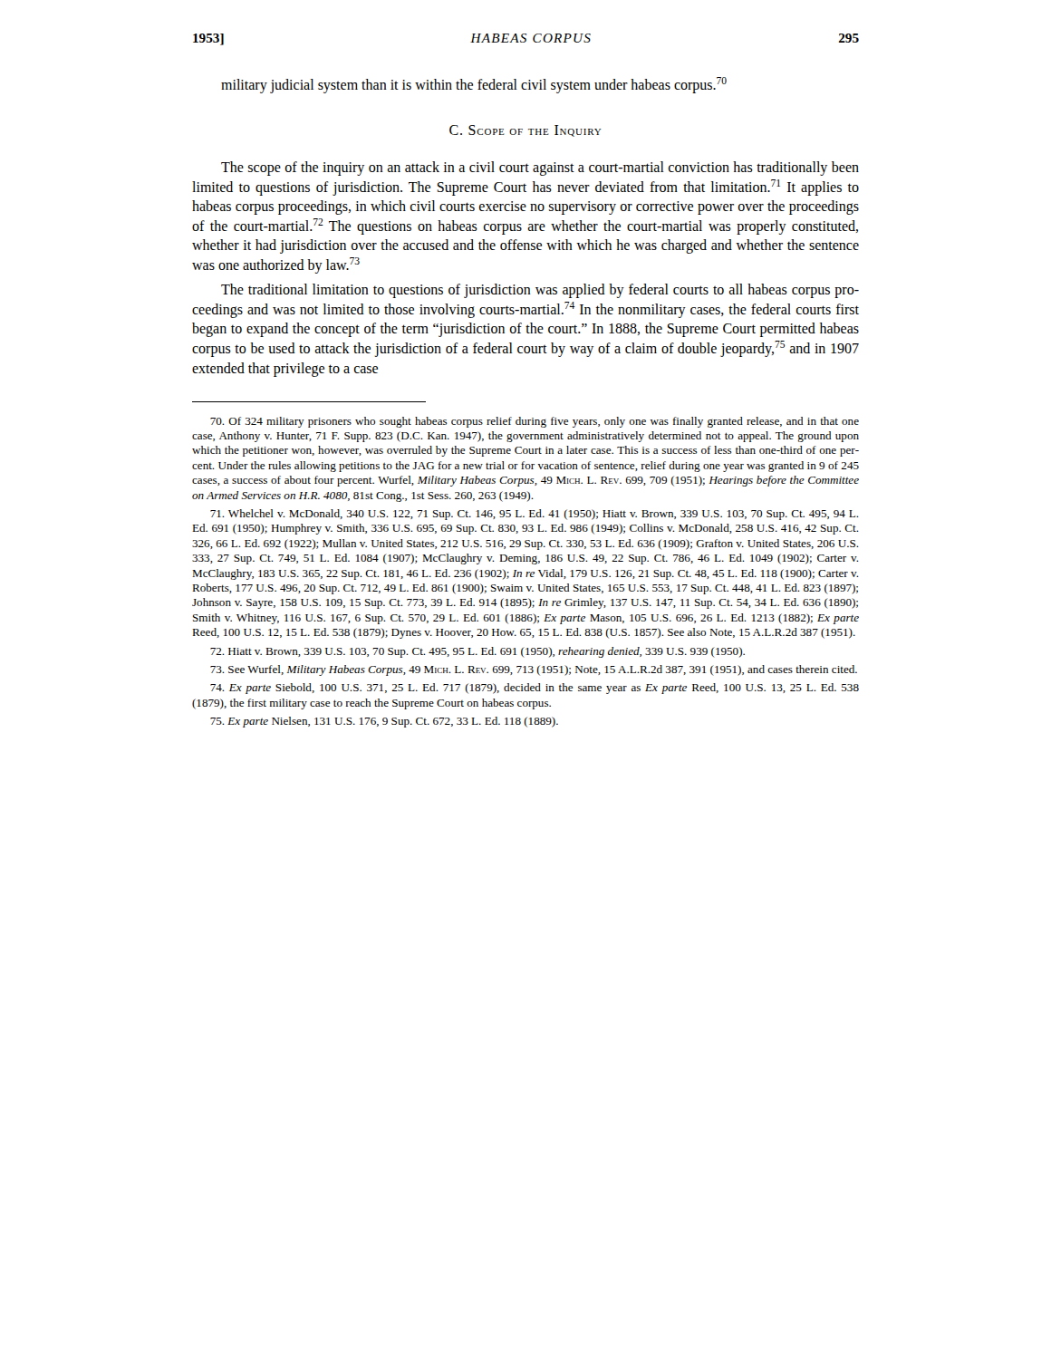1953] Habeas Corpus 295
military judicial system than it is within the federal civil system under habeas corpus.70
C. Scope of the Inquiry
The scope of the inquiry on an attack in a civil court against a court-martial conviction has traditionally been limited to questions of jurisdiction. The Supreme Court has never deviated from that limitation.71 It applies to habeas corpus proceedings, in which civil courts exercise no supervisory or corrective power over the proceedings of the court-martial.72 The questions on habeas corpus are whether the court-martial was properly constituted, whether it had jurisdiction over the accused and the offense with which he was charged and whether the sentence was one authorized by law.73
The traditional limitation to questions of jurisdiction was applied by federal courts to all habeas corpus proceedings and was not limited to those involving courts-martial.74 In the nonmilitary cases, the federal courts first began to expand the concept of the term “jurisdiction of the court.” In 1888, the Supreme Court permitted habeas corpus to be used to attack the jurisdiction of a federal court by way of a claim of double jeopardy,75 and in 1907 extended that privilege to a case
70. Of 324 military prisoners who sought habeas corpus relief during five years, only one was finally granted release, and in that one case, Anthony v. Hunter, 71 F. Supp. 823 (D.C. Kan. 1947), the government administratively determined not to appeal. The ground upon which the petitioner won, however, was overruled by the Supreme Court in a later case. This is a success of less than one-third of one percent. Under the rules allowing petitions to the JAG for a new trial or for vacation of sentence, relief during one year was granted in 9 of 245 cases, a success of about four percent. Wurfel, Military Habeas Corpus, 49 Mich. L. Rev. 699, 709 (1951); Hearings before the Committee on Armed Services on H.R. 4080, 81st Cong., 1st Sess. 260, 263 (1949).
71. Whelchel v. McDonald, 340 U.S. 122, 71 Sup. Ct. 146, 95 L. Ed. 41 (1950); Hiatt v. Brown, 339 U.S. 103, 70 Sup. Ct. 495, 94 L. Ed. 691 (1950); Humphrey v. Smith, 336 U.S. 695, 69 Sup. Ct. 830, 93 L. Ed. 986 (1949); Collins v. McDonald, 258 U.S. 416, 42 Sup. Ct. 326, 66 L. Ed. 692 (1922); Mullan v. United States, 212 U.S. 516, 29 Sup. Ct. 330, 53 L. Ed. 636 (1909); Grafton v. United States, 206 U.S. 333, 27 Sup. Ct. 749, 51 L. Ed. 1084 (1907); McClaughry v. Deming, 186 U.S. 49, 22 Sup. Ct. 786, 46 L. Ed. 1049 (1902); Carter v. McClaughry, 183 U.S. 365, 22 Sup. Ct. 181, 46 L. Ed. 236 (1902); In re Vidal, 179 U.S. 126, 21 Sup. Ct. 48, 45 L. Ed. 118 (1900); Carter v. Roberts, 177 U.S. 496, 20 Sup. Ct. 712, 49 L. Ed. 861 (1900); Swaim v. United States, 165 U.S. 553, 17 Sup. Ct. 448, 41 L. Ed. 823 (1897); Johnson v. Sayre, 158 U.S. 109, 15 Sup. Ct. 773, 39 L. Ed. 914 (1895); In re Grimley, 137 U.S. 147, 11 Sup. Ct. 54, 34 L. Ed. 636 (1890); Smith v. Whitney, 116 U.S. 167, 6 Sup. Ct. 570, 29 L. Ed. 601 (1886); Ex parte Mason, 105 U.S. 696, 26 L. Ed. 1213 (1882); Ex parte Reed, 100 U.S. 12, 15 L. Ed. 538 (1879); Dynes v. Hoover, 20 How. 65, 15 L. Ed. 838 (U.S. 1857). See also Note, 15 A.L.R.2d 387 (1951).
72. Hiatt v. Brown, 339 U.S. 103, 70 Sup. Ct. 495, 95 L. Ed. 691 (1950), rehearing denied, 339 U.S. 939 (1950).
73. See Wurfel, Military Habeas Corpus, 49 Mich. L. Rev. 699, 713 (1951); Note, 15 A.L.R.2d 387, 391 (1951), and cases therein cited.
74. Ex parte Siebold, 100 U.S. 371, 25 L. Ed. 717 (1879), decided in the same year as Ex parte Reed, 100 U.S. 13, 25 L. Ed. 538 (1879), the first military case to reach the Supreme Court on habeas corpus.
75. Ex parte Nielsen, 131 U.S. 176, 9 Sup. Ct. 672, 33 L. Ed. 118 (1889).